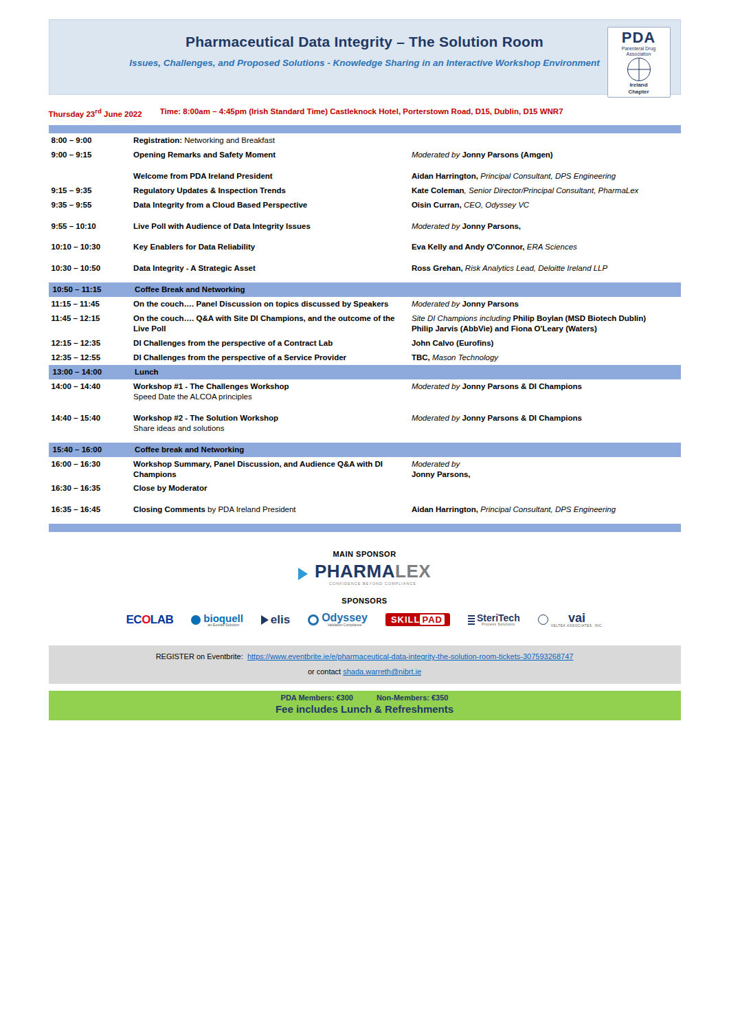PDA
Parenteral Drug Association
Ireland
Chapter
Pharmaceutical Data Integrity – The Solution Room
Issues, Challenges, and Proposed Solutions - Knowledge Sharing in an Interactive Workshop Environment
Thursday 23rd June 2022 Time: 8:00am – 4:45pm (Irish Standard Time) Castleknock Hotel, Porterstown Road, D15, Dublin, D15 WNR7
| 8:00 – 9:00 | Registration: Networking and Breakfast | |
| 9:00 – 9:15 | Opening Remarks and Safety Moment | Moderated by Jonny Parsons (Amgen) |
| | Welcome from PDA Ireland President | Aidan Harrington, Principal Consultant, DPS Engineering |
| 9:15 – 9:35 | Regulatory Updates & Inspection Trends | Kate Coleman , Senior Director/Principal Consultant, PharmaLex |
| 9:35 – 9:55 | Data Integrity from a Cloud Based Perspective | Oisin Curran, CEO, Odyssey VC |
| 9:55 – 10:10 | Live Poll with Audience of Data Integrity Issues | Moderated by Jonny Parsons, |
| 10:10 – 10:30 | Key Enablers for Data Reliability | Eva Kelly and Andy O'Connor, ERA Sciences |
| 10:30 – 10:50 | Data Integrity - A Strategic Asset | Ross Grehan, Risk Analytics Lead, Deloitte Ireland LLP |
| 10:50 – 11:15 | Coffee Break and Networking |
| 11:15 – 11:45 | On the couch…. Panel Discussion on topics discussed by Speakers | Moderated by Jonny Parsons |
| 11:45 – 12:15 | On the couch…. Q&A with Site DI Champions, and the outcome of the Live Poll | Site DI Champions including Philip Boylan (MSD Biotech Dublin) Philip Jarvis (AbbVie) and Fiona O'Leary (Waters) |
| 12:15 – 12:35 | DI Challenges from the perspective of a Contract Lab | John Calvo (Eurofins) |
| 12:35 – 12:55 | DI Challenges from the perspective of a Service Provider | TBC, Mason Technology |
| 13:00 – 14:00 | Lunch |
| 14:00 – 14:40 | Workshop #1 - The Challenges Workshop Speed Date the ALCOA principles | Moderated by Jonny Parsons & DI Champions |
| 14:40 – 15:40 | Workshop #2 - The Solution Workshop Share ideas and solutions | Moderated by Jonny Parsons & DI Champions |
| 15:40 – 16:00 | Coffee break and Networking |
| 16:00 – 16:30 | Workshop Summary, Panel Discussion, and Audience Q&A with DI Champions | Moderated by Jonny Parsons, |
| 16:30 – 16:35 | Close by Moderator |
| 16:35 – 16:45 | Closing Comments by PDA Ireland President | Aidan Harrington, Principal Consultant, DPS Engineering |
MAIN SPONSOR
PHARMALEX
CONFIDENCE BEYOND COMPLIANCE
SPONSORS
ECOLAB
bioquellan Ecolab Solution
elis
OdysseyValidation Compliance
SKILLPAD
SteriTechProcess Solutions
vaiVELTEK ASSOCIATES, INC.
REGISTER on Eventbrite: https://www.eventbrite.ie/e/pharmaceutical-data-integrity-the-solution-room-tickets-307593268747
or contact shada.warreth@nibrt.ie
PDA Members: €300 Non-Members: €350
Fee includes Lunch & Refreshments